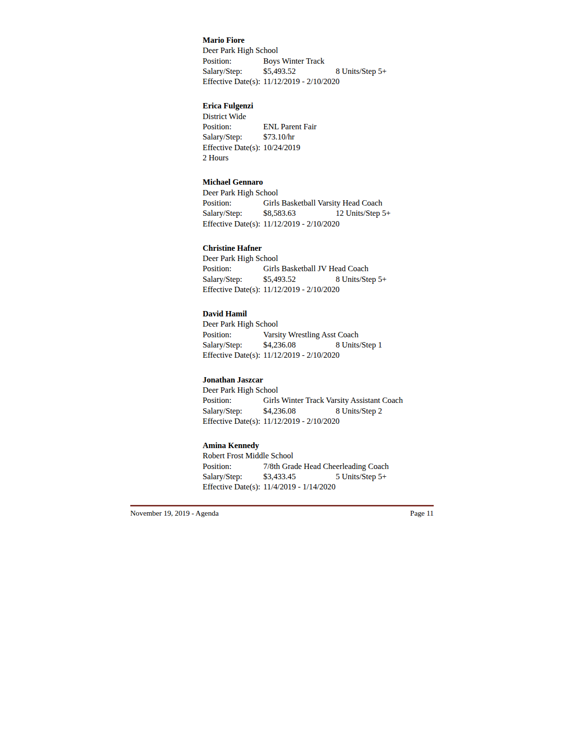Mario Fiore
Deer Park High School
Position: Boys Winter Track
Salary/Step:$5,493.528 Units/Step 5+
Effective Date(s): 11/12/2019 - 2/10/2020
Erica Fulgenzi
District Wide
Position: ENL Parent Fair
Salary/Step:$73.10/hr
Effective Date(s): 10/24/2019
2 Hours
Michael Gennaro
Deer Park High School
Position: Girls Basketball Varsity Head Coach
Salary/Step:$8,583.6312 Units/Step 5+
Effective Date(s): 11/12/2019 - 2/10/2020
Christine Hafner
Deer Park High School
Position: Girls Basketball JV Head Coach
Salary/Step:$5,493.528 Units/Step 5+
Effective Date(s): 11/12/2019 - 2/10/2020
David Hamil
Deer Park High School
Position: Varsity Wrestling Asst Coach
Salary/Step:$4,236.088 Units/Step 1
Effective Date(s): 11/12/2019 - 2/10/2020
Jonathan Jaszcar
Deer Park High School
Position: Girls Winter Track Varsity Assistant Coach
Salary/Step:$4,236.088 Units/Step 2
Effective Date(s): 11/12/2019 - 2/10/2020
Amina Kennedy
Robert Frost Middle School
Position: 7/8th Grade Head Cheerleading Coach
Salary/Step:$3,433.455 Units/Step 5+
Effective Date(s): 11/4/2019 - 1/14/2020
November 19, 2019 - Agenda Page 11